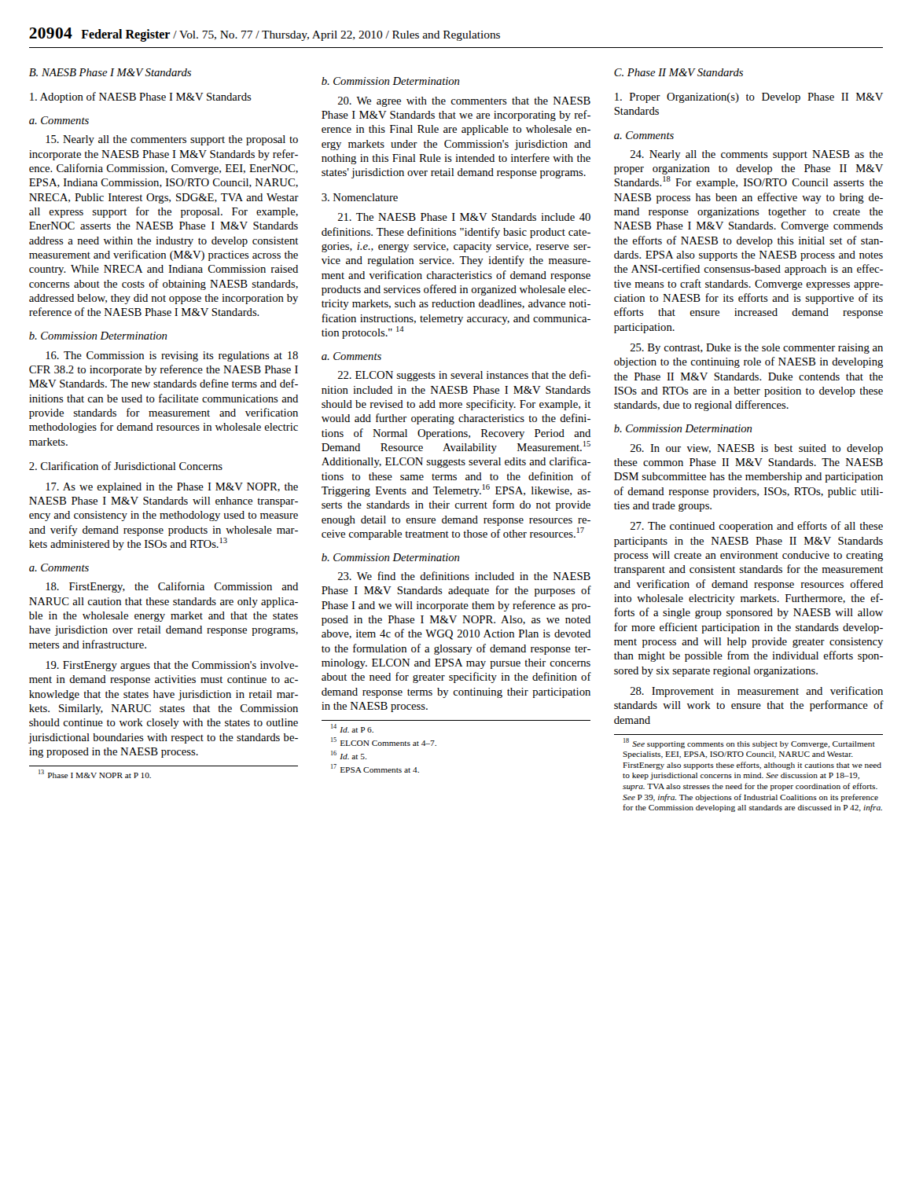20904 Federal Register / Vol. 75, No. 77 / Thursday, April 22, 2010 / Rules and Regulations
B. NAESB Phase I M&V Standards
1. Adoption of NAESB Phase I M&V Standards
a. Comments
15. Nearly all the commenters support the proposal to incorporate the NAESB Phase I M&V Standards by reference. California Commission, Comverge, EEI, EnerNOC, EPSA, Indiana Commission, ISO/RTO Council, NARUC, NRECA, Public Interest Orgs, SDG&E, TVA and Westar all express support for the proposal. For example, EnerNOC asserts the NAESB Phase I M&V Standards address a need within the industry to develop consistent measurement and verification (M&V) practices across the country. While NRECA and Indiana Commission raised concerns about the costs of obtaining NAESB standards, addressed below, they did not oppose the incorporation by reference of the NAESB Phase I M&V Standards.
b. Commission Determination
16. The Commission is revising its regulations at 18 CFR 38.2 to incorporate by reference the NAESB Phase I M&V Standards. The new standards define terms and definitions that can be used to facilitate communications and provide standards for measurement and verification methodologies for demand resources in wholesale electric markets.
2. Clarification of Jurisdictional Concerns
17. As we explained in the Phase I M&V NOPR, the NAESB Phase I M&V Standards will enhance transparency and consistency in the methodology used to measure and verify demand response products in wholesale markets administered by the ISOs and RTOs.13
a. Comments
18. FirstEnergy, the California Commission and NARUC all caution that these standards are only applicable in the wholesale energy market and that the states have jurisdiction over retail demand response programs, meters and infrastructure.
19. FirstEnergy argues that the Commission's involvement in demand response activities must continue to acknowledge that the states have jurisdiction in retail markets. Similarly, NARUC states that the Commission should continue to work closely with the states to outline jurisdictional boundaries with respect to the standards being proposed in the NAESB process.
13 Phase I M&V NOPR at P 10.
b. Commission Determination
20. We agree with the commenters that the NAESB Phase I M&V Standards that we are incorporating by reference in this Final Rule are applicable to wholesale energy markets under the Commission's jurisdiction and nothing in this Final Rule is intended to interfere with the states' jurisdiction over retail demand response programs.
3. Nomenclature
21. The NAESB Phase I M&V Standards include 40 definitions. These definitions "identify basic product categories, i.e., energy service, capacity service, reserve service and regulation service. They identify the measurement and verification characteristics of demand response products and services offered in organized wholesale electricity markets, such as reduction deadlines, advance notification instructions, telemetry accuracy, and communication protocols." 14
a. Comments
22. ELCON suggests in several instances that the definition included in the NAESB Phase I M&V Standards should be revised to add more specificity. For example, it would add further operating characteristics to the definitions of Normal Operations, Recovery Period and Demand Resource Availability Measurement.15 Additionally, ELCON suggests several edits and clarifications to these same terms and to the definition of Triggering Events and Telemetry.16 EPSA, likewise, asserts the standards in their current form do not provide enough detail to ensure demand response resources receive comparable treatment to those of other resources.17
b. Commission Determination
23. We find the definitions included in the NAESB Phase I M&V Standards adequate for the purposes of Phase I and we will incorporate them by reference as proposed in the Phase I M&V NOPR. Also, as we noted above, item 4c of the WGQ 2010 Action Plan is devoted to the formulation of a glossary of demand response terminology. ELCON and EPSA may pursue their concerns about the need for greater specificity in the definition of demand response terms by continuing their participation in the NAESB process.
14 Id. at P 6.
15 ELCON Comments at 4–7.
16 Id. at 5.
17 EPSA Comments at 4.
C. Phase II M&V Standards
1. Proper Organization(s) to Develop Phase II M&V Standards
a. Comments
24. Nearly all the comments support NAESB as the proper organization to develop the Phase II M&V Standards.18 For example, ISO/RTO Council asserts the NAESB process has been an effective way to bring demand response organizations together to create the NAESB Phase I M&V Standards. Comverge commends the efforts of NAESB to develop this initial set of standards. EPSA also supports the NAESB process and notes the ANSI-certified consensus-based approach is an effective means to craft standards. Comverge expresses appreciation to NAESB for its efforts and is supportive of its efforts that ensure increased demand response participation.
25. By contrast, Duke is the sole commenter raising an objection to the continuing role of NAESB in developing the Phase II M&V Standards. Duke contends that the ISOs and RTOs are in a better position to develop these standards, due to regional differences.
b. Commission Determination
26. In our view, NAESB is best suited to develop these common Phase II M&V Standards. The NAESB DSM subcommittee has the membership and participation of demand response providers, ISOs, RTOs, public utilities and trade groups.
27. The continued cooperation and efforts of all these participants in the NAESB Phase II M&V Standards process will create an environment conducive to creating transparent and consistent standards for the measurement and verification of demand response resources offered into wholesale electricity markets. Furthermore, the efforts of a single group sponsored by NAESB will allow for more efficient participation in the standards development process and will help provide greater consistency than might be possible from the individual efforts sponsored by six separate regional organizations.
28. Improvement in measurement and verification standards will work to ensure that the performance of demand
18 See supporting comments on this subject by Comverge, Curtailment Specialists, EEI, EPSA, ISO/RTO Council, NARUC and Westar. FirstEnergy also supports these efforts, although it cautions that we need to keep jurisdictional concerns in mind. See discussion at P 18–19, supra. TVA also stresses the need for the proper coordination of efforts. See P 39, infra. The objections of Industrial Coalitions on its preference for the Commission developing all standards are discussed in P 42, infra.